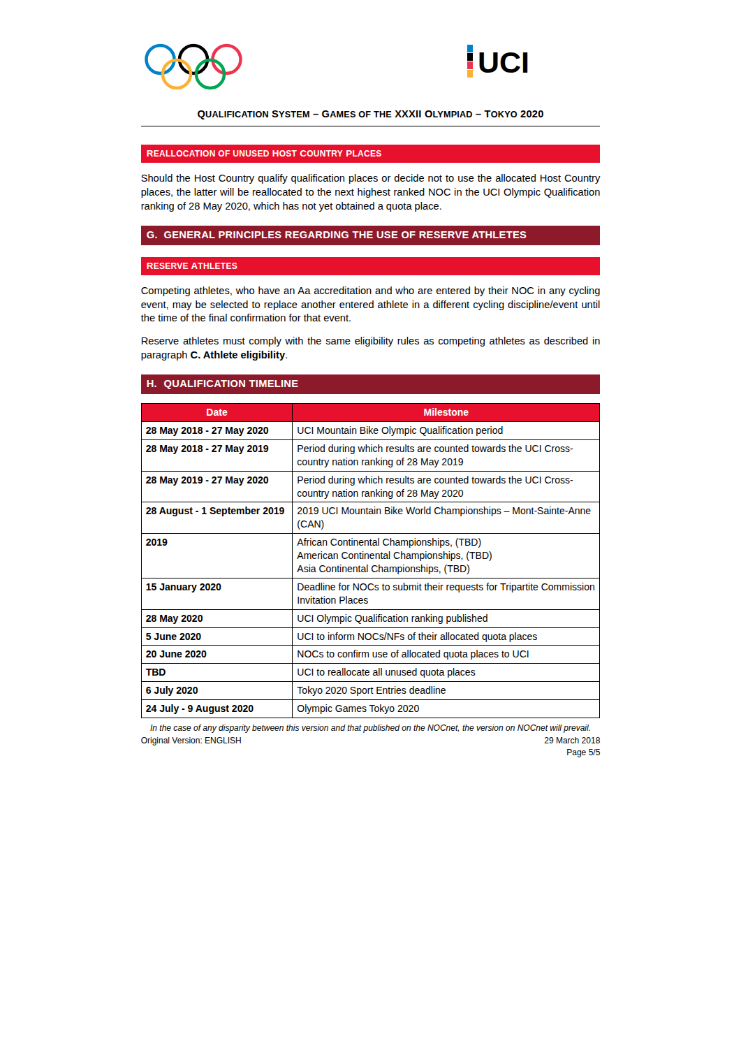UCI
QUALIFICATION SYSTEM – GAMES OF THE XXXII OLYMPIAD – TOKYO 2020
REALLOCATION OF UNUSED HOST COUNTRY PLACES
Should the Host Country qualify qualification places or decide not to use the allocated Host Country places, the latter will be reallocated to the next highest ranked NOC in the UCI Olympic Qualification ranking of 28 May 2020, which has not yet obtained a quota place.
G. GENERAL PRINCIPLES REGARDING THE USE OF RESERVE ATHLETES
RESERVE ATHLETES
Competing athletes, who have an Aa accreditation and who are entered by their NOC in any cycling event, may be selected to replace another entered athlete in a different cycling discipline/event until the time of the final confirmation for that event.
Reserve athletes must comply with the same eligibility rules as competing athletes as described in paragraph C. Athlete eligibility.
H. QUALIFICATION TIMELINE
| Date | Milestone |
| --- | --- |
| 28 May 2018 - 27 May 2020 | UCI Mountain Bike Olympic Qualification period |
| 28 May 2018 - 27 May 2019 | Period during which results are counted towards the UCI Cross-country nation ranking of 28 May 2019 |
| 28 May 2019 - 27 May 2020 | Period during which results are counted towards the UCI Cross-country nation ranking of 28 May 2020 |
| 28 August - 1 September 2019 | 2019 UCI Mountain Bike World Championships – Mont-Sainte-Anne (CAN) |
| 2019 | African Continental Championships, (TBD) American Continental Championships, (TBD) Asia Continental Championships, (TBD) |
| 15 January 2020 | Deadline for NOCs to submit their requests for Tripartite Commission Invitation Places |
| 28 May 2020 | UCI Olympic Qualification ranking published |
| 5 June 2020 | UCI to inform NOCs/NFs of their allocated quota places |
| 20 June 2020 | NOCs to confirm use of allocated quota places to UCI |
| TBD | UCI to reallocate all unused quota places |
| 6 July 2020 | Tokyo 2020 Sport Entries deadline |
| 24 July - 9 August 2020 | Olympic Games Tokyo 2020 |
In the case of any disparity between this version and that published on the NOCnet, the version on NOCnet will prevail.
Original Version: ENGLISH
29 March 2018
Page 5/5